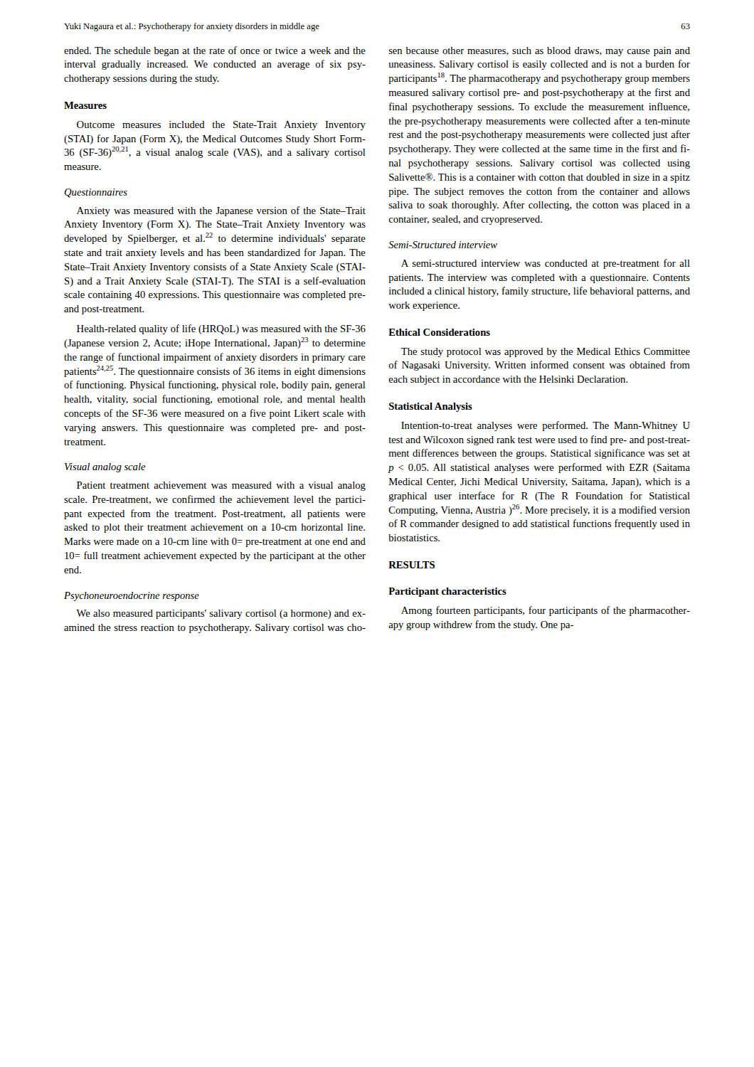Yuki Nagaura et al.: Psychotherapy for anxiety disorders in middle age 63
ended. The schedule began at the rate of once or twice a week and the interval gradually increased. We conducted an average of six psychotherapy sessions during the study.
Measures
Outcome measures included the State-Trait Anxiety Inventory (STAI) for Japan (Form X), the Medical Outcomes Study Short Form-36 (SF-36)20,21, a visual analog scale (VAS), and a salivary cortisol measure.
Questionnaires
Anxiety was measured with the Japanese version of the State–Trait Anxiety Inventory (Form X). The State–Trait Anxiety Inventory was developed by Spielberger, et al.22 to determine individuals' separate state and trait anxiety levels and has been standardized for Japan. The State–Trait Anxiety Inventory consists of a State Anxiety Scale (STAI-S) and a Trait Anxiety Scale (STAI-T). The STAI is a self-evaluation scale containing 40 expressions. This questionnaire was completed pre- and post-treatment.
Health-related quality of life (HRQoL) was measured with the SF-36 (Japanese version 2, Acute; iHope International, Japan)23 to determine the range of functional impairment of anxiety disorders in primary care patients24,25. The questionnaire consists of 36 items in eight dimensions of functioning. Physical functioning, physical role, bodily pain, general health, vitality, social functioning, emotional role, and mental health concepts of the SF-36 were measured on a five point Likert scale with varying answers. This questionnaire was completed pre- and post-treatment.
Visual analog scale
Patient treatment achievement was measured with a visual analog scale. Pre-treatment, we confirmed the achievement level the participant expected from the treatment. Post-treatment, all patients were asked to plot their treatment achievement on a 10-cm horizontal line. Marks were made on a 10-cm line with 0= pre-treatment at one end and 10= full treatment achievement expected by the participant at the other end.
Psychoneuroendocrine response
We also measured participants' salivary cortisol (a hormone) and examined the stress reaction to psychotherapy. Salivary cortisol was chosen because other measures, such as blood draws, may cause pain and uneasiness. Salivary cortisol is easily collected and is not a burden for participants18. The pharmacotherapy and psychotherapy group members measured salivary cortisol pre- and post-psychotherapy at the first and final psychotherapy sessions. To exclude the measurement influence, the pre-psychotherapy measurements were collected after a ten-minute rest and the post-psychotherapy measurements were collected just after psychotherapy. They were collected at the same time in the first and final psychotherapy sessions. Salivary cortisol was collected using Salivette®. This is a container with cotton that doubled in size in a spitz pipe. The subject removes the cotton from the container and allows saliva to soak thoroughly. After collecting, the cotton was placed in a container, sealed, and cryopreserved.
Semi-Structured interview
A semi-structured interview was conducted at pre-treatment for all patients. The interview was completed with a questionnaire. Contents included a clinical history, family structure, life behavioral patterns, and work experience.
Ethical Considerations
The study protocol was approved by the Medical Ethics Committee of Nagasaki University. Written informed consent was obtained from each subject in accordance with the Helsinki Declaration.
Statistical Analysis
Intention-to-treat analyses were performed. The Mann-Whitney U test and Wilcoxon signed rank test were used to find pre- and post-treatment differences between the groups. Statistical significance was set at p < 0.05. All statistical analyses were performed with EZR (Saitama Medical Center, Jichi Medical University, Saitama, Japan), which is a graphical user interface for R (The R Foundation for Statistical Computing, Vienna, Austria )26. More precisely, it is a modified version of R commander designed to add statistical functions frequently used in biostatistics.
RESULTS
Participant characteristics
Among fourteen participants, four participants of the pharmacotherapy group withdrew from the study. One pa-